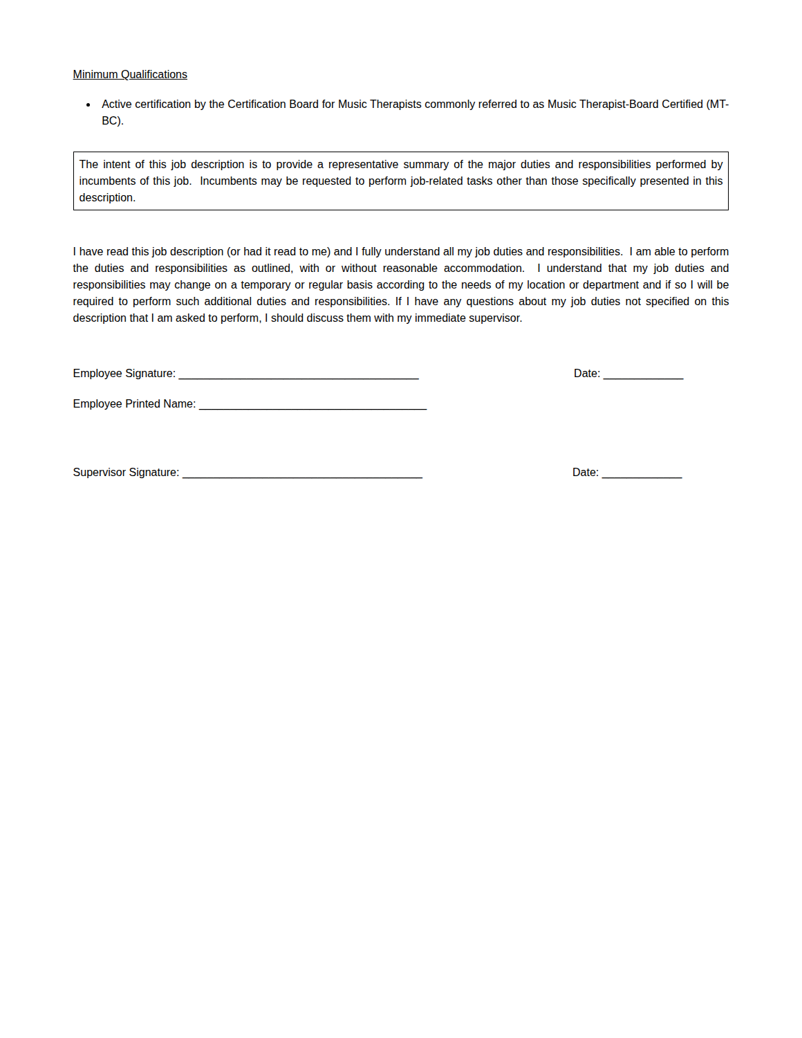Minimum Qualifications
Active certification by the Certification Board for Music Therapists commonly referred to as Music Therapist-Board Certified (MT-BC).
The intent of this job description is to provide a representative summary of the major duties and responsibilities performed by incumbents of this job. Incumbents may be requested to perform job-related tasks other than those specifically presented in this description.
I have read this job description (or had it read to me) and I fully understand all my job duties and responsibilities. I am able to perform the duties and responsibilities as outlined, with or without reasonable accommodation. I understand that my job duties and responsibilities may change on a temporary or regular basis according to the needs of my location or department and if so I will be required to perform such additional duties and responsibilities. If I have any questions about my job duties not specified on this description that I am asked to perform, I should discuss them with my immediate supervisor.
| Employee Signature: _______________________________________ | Date: _____________ |
| Employee Printed Name: _____________________________________ | |
| Supervisor Signature: _______________________________________ | Date: _____________ |